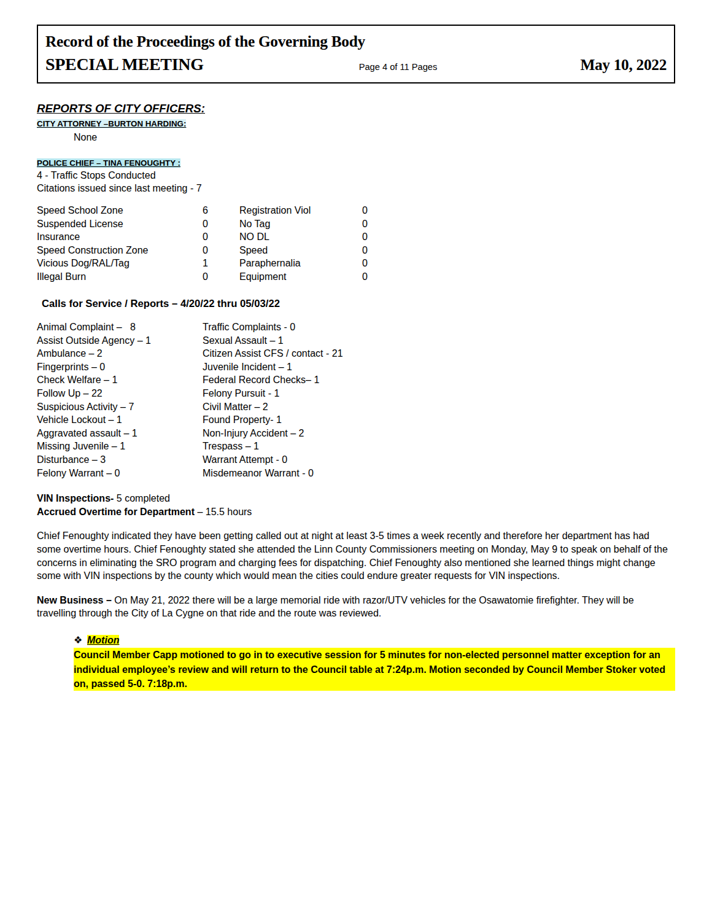Record of the Proceedings of the Governing Body
SPECIAL MEETING
Page 4 of 11 Pages
May 10, 2022
REPORTS OF CITY OFFICERS:
CITY ATTORNEY –BURTON HARDING:
None
POLICE CHIEF – TINA FENOUGHTY :
4 - Traffic Stops Conducted
Citations issued since last meeting - 7
| Speed School Zone | 6 | Registration Viol | 0 |
| Suspended License | 0 | No Tag | 0 |
| Insurance | 0 | NO DL | 0 |
| Speed Construction Zone | 0 | Speed | 0 |
| Vicious Dog/RAL/Tag | 1 | Paraphernalia | 0 |
| Illegal Burn | 0 | Equipment | 0 |
Calls for Service / Reports – 4/20/22 thru 05/03/22
| Animal Complaint – 8 | Traffic Complaints - 0 |
| Assist Outside Agency – 1 | Sexual Assault – 1 |
| Ambulance – 2 | Citizen Assist CFS / contact - 21 |
| Fingerprints – 0 | Juvenile Incident – 1 |
| Check Welfare – 1 | Federal Record Checks– 1 |
| Follow Up – 22 | Felony Pursuit - 1 |
| Suspicious Activity – 7 | Civil Matter – 2 |
| Vehicle Lockout – 1 | Found Property- 1 |
| Aggravated assault – 1 | Non-Injury Accident – 2 |
| Missing Juvenile – 1 | Trespass – 1 |
| Disturbance – 3 | Warrant Attempt - 0 |
| Felony Warrant – 0 | Misdemeanor Warrant - 0 |
VIN Inspections- 5 completed
Accrued Overtime for Department – 15.5 hours
Chief Fenoughty indicated they have been getting called out at night at least 3-5 times a week recently and therefore her department has had some overtime hours. Chief Fenoughty stated she attended the Linn County Commissioners meeting on Monday, May 9 to speak on behalf of the concerns in eliminating the SRO program and charging fees for dispatching. Chief Fenoughty also mentioned she learned things might change some with VIN inspections by the county which would mean the cities could endure greater requests for VIN inspections.
New Business – On May 21, 2022 there will be a large memorial ride with razor/UTV vehicles for the Osawatomie firefighter. They will be travelling through the City of La Cygne on that ride and the route was reviewed.
❖Motion
Council Member Capp motioned to go in to executive session for 5 minutes for non-elected personnel matter exception for an individual employee’s review and will return to the Council table at 7:24p.m. Motion seconded by Council Member Stoker voted on, passed 5-0. 7:18p.m.